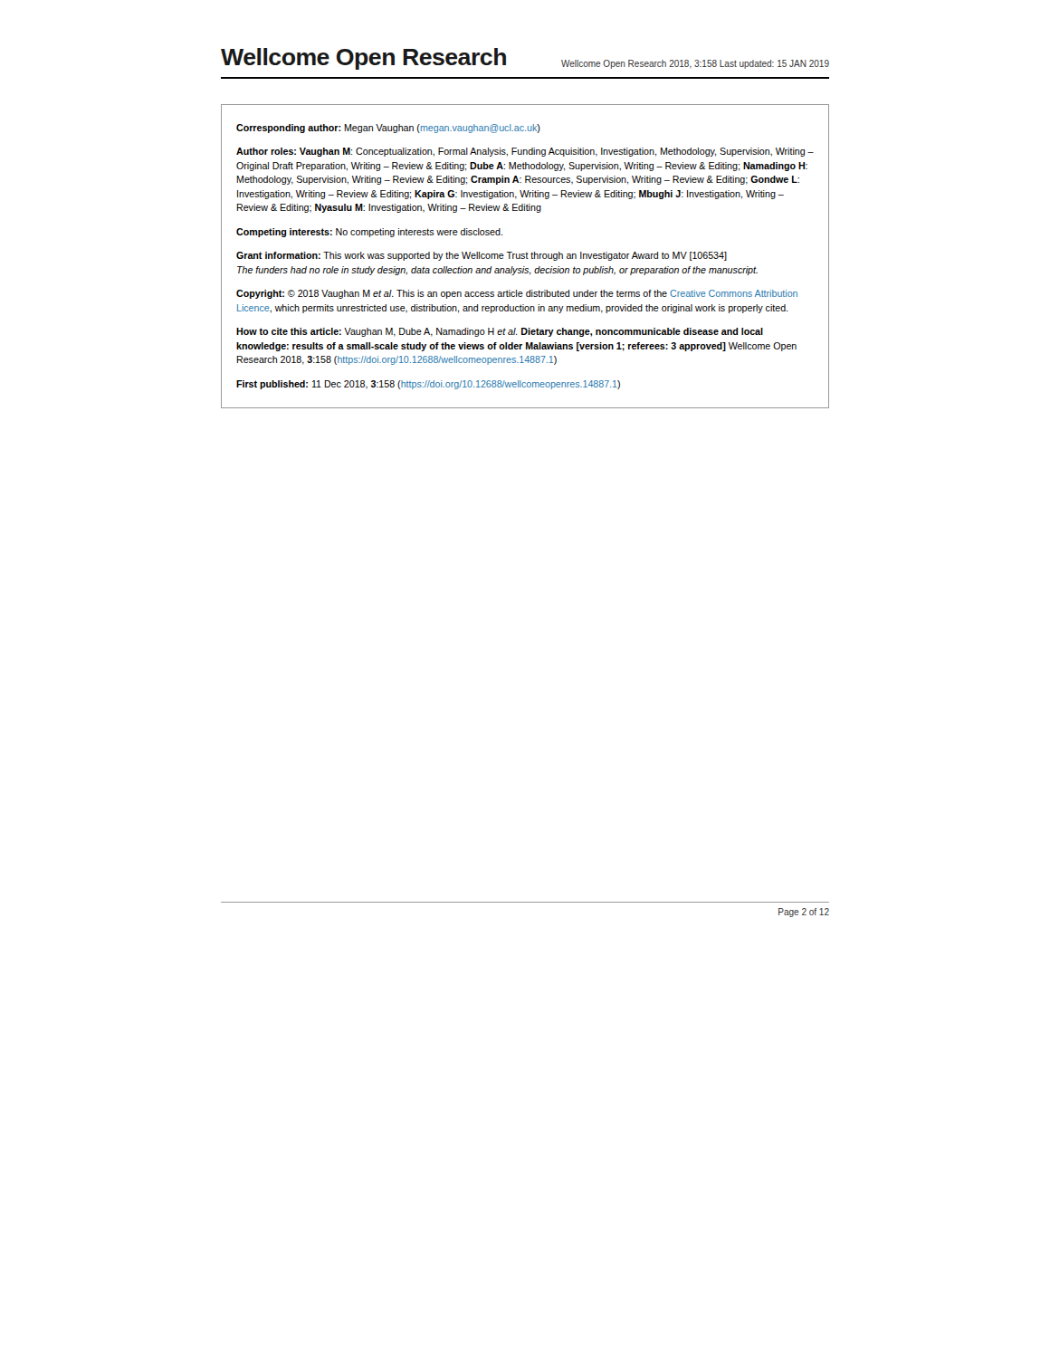Wellcome Open Research
Wellcome Open Research 2018, 3:158 Last updated: 15 JAN 2019
Corresponding author: Megan Vaughan (megan.vaughan@ucl.ac.uk)
Author roles: Vaughan M: Conceptualization, Formal Analysis, Funding Acquisition, Investigation, Methodology, Supervision, Writing – Original Draft Preparation, Writing – Review & Editing; Dube A: Methodology, Supervision, Writing – Review & Editing; Namadingo H: Methodology, Supervision, Writing – Review & Editing; Crampin A: Resources, Supervision, Writing – Review & Editing; Gondwe L: Investigation, Writing – Review & Editing; Kapira G: Investigation, Writing – Review & Editing; Mbughi J: Investigation, Writing – Review & Editing; Nyasulu M: Investigation, Writing – Review & Editing
Competing interests: No competing interests were disclosed.
Grant information: This work was supported by the Wellcome Trust through an Investigator Award to MV [106534]
The funders had no role in study design, data collection and analysis, decision to publish, or preparation of the manuscript.
Copyright: © 2018 Vaughan M et al. This is an open access article distributed under the terms of the Creative Commons Attribution Licence, which permits unrestricted use, distribution, and reproduction in any medium, provided the original work is properly cited.
How to cite this article: Vaughan M, Dube A, Namadingo H et al. Dietary change, noncommunicable disease and local knowledge: results of a small-scale study of the views of older Malawians [version 1; referees: 3 approved] Wellcome Open Research 2018, 3:158 (https://doi.org/10.12688/wellcomeopenres.14887.1)
First published: 11 Dec 2018, 3:158 (https://doi.org/10.12688/wellcomeopenres.14887.1)
Page 2 of 12